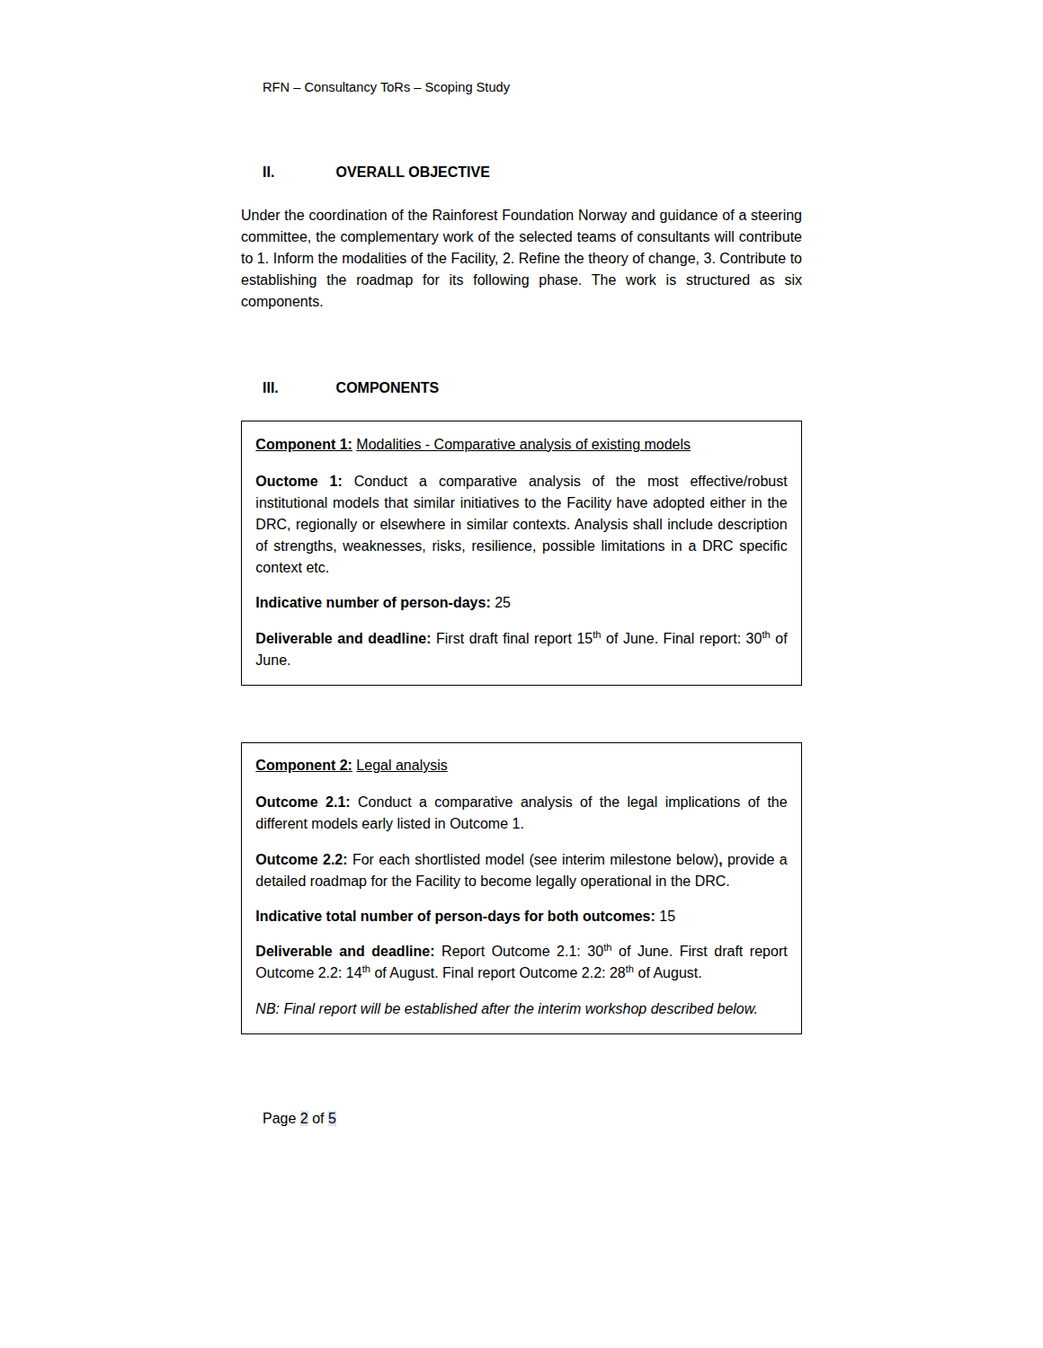RFN – Consultancy ToRs – Scoping Study
II. OVERALL OBJECTIVE
Under the coordination of the Rainforest Foundation Norway and guidance of a steering committee, the complementary work of the selected teams of consultants will contribute to 1. Inform the modalities of the Facility, 2. Refine the theory of change, 3. Contribute to establishing the roadmap for its following phase. The work is structured as six components.
III. COMPONENTS
Component 1: Modalities - Comparative analysis of existing models
Ouctome 1: Conduct a comparative analysis of the most effective/robust institutional models that similar initiatives to the Facility have adopted either in the DRC, regionally or elsewhere in similar contexts. Analysis shall include description of strengths, weaknesses, risks, resilience, possible limitations in a DRC specific context etc.
Indicative number of person-days: 25
Deliverable and deadline: First draft final report 15th of June. Final report: 30th of June.
Component 2: Legal analysis
Outcome 2.1: Conduct a comparative analysis of the legal implications of the different models early listed in Outcome 1.
Outcome 2.2: For each shortlisted model (see interim milestone below), provide a detailed roadmap for the Facility to become legally operational in the DRC.
Indicative total number of person-days for both outcomes: 15
Deliverable and deadline: Report Outcome 2.1: 30th of June. First draft report Outcome 2.2: 14th of August. Final report Outcome 2.2: 28th of August.
NB: Final report will be established after the interim workshop described below.
Page 2 of 5